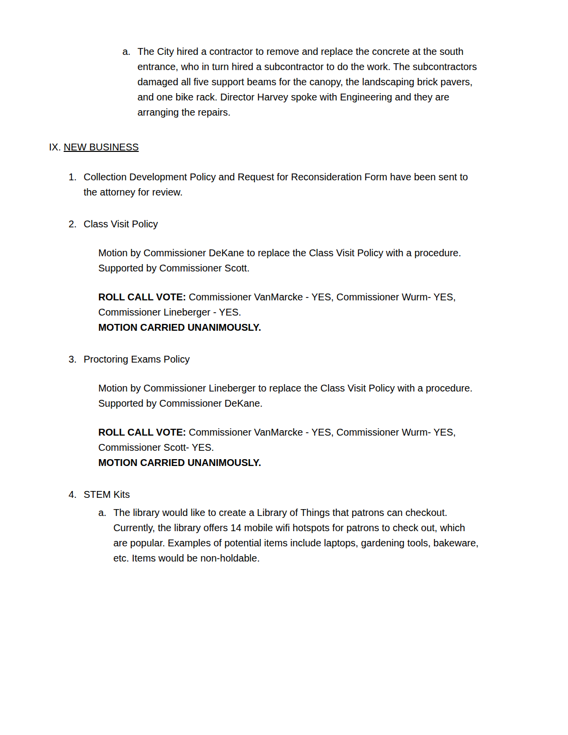a. The City hired a contractor to remove and replace the concrete at the south entrance, who in turn hired a subcontractor to do the work. The subcontractors damaged all five support beams for the canopy, the landscaping brick pavers, and one bike rack. Director Harvey spoke with Engineering and they are arranging the repairs.
IX. NEW BUSINESS
1. Collection Development Policy and Request for Reconsideration Form have been sent to the attorney for review.
2. Class Visit Policy
Motion by Commissioner DeKane to replace the Class Visit Policy with a procedure. Supported by Commissioner Scott.
ROLL CALL VOTE: Commissioner VanMarcke - YES, Commissioner Wurm- YES, Commissioner Lineberger - YES.
MOTION CARRIED UNANIMOUSLY.
3. Proctoring Exams Policy
Motion by Commissioner Lineberger to replace the Class Visit Policy with a procedure. Supported by Commissioner DeKane.
ROLL CALL VOTE: Commissioner VanMarcke - YES, Commissioner Wurm- YES, Commissioner Scott- YES.
MOTION CARRIED UNANIMOUSLY.
4. STEM Kits
a. The library would like to create a Library of Things that patrons can checkout. Currently, the library offers 14 mobile wifi hotspots for patrons to check out, which are popular. Examples of potential items include laptops, gardening tools, bakeware, etc. Items would be non-holdable.